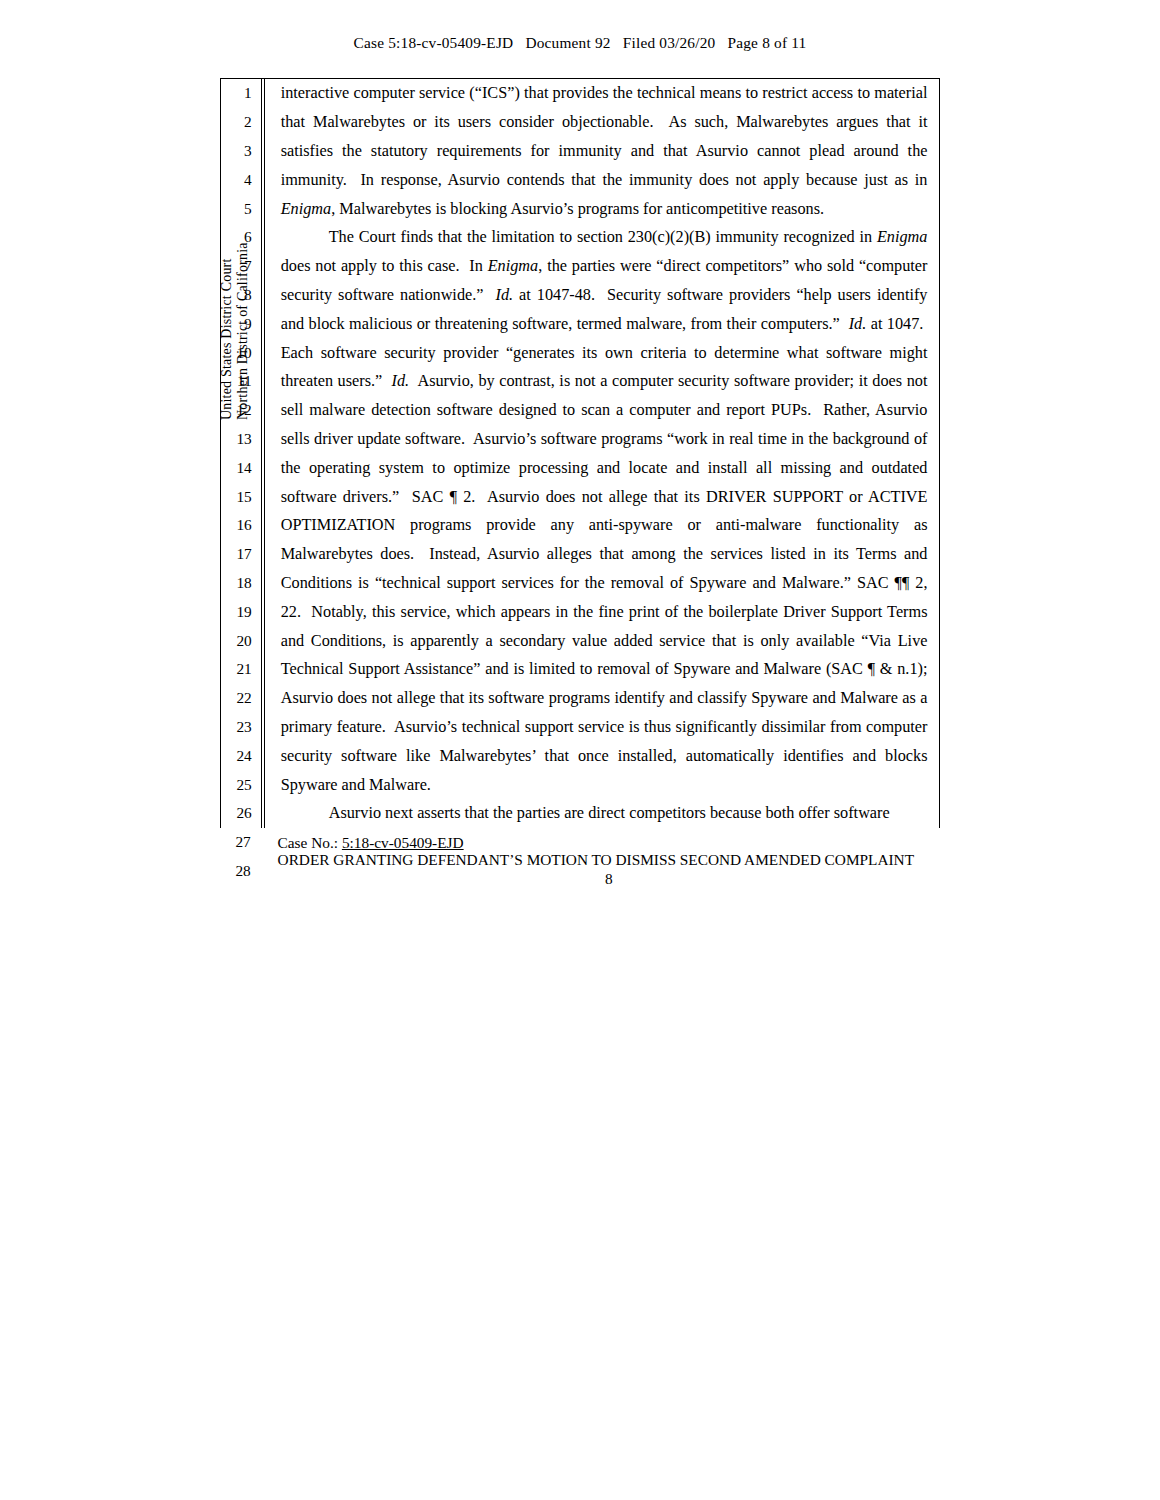Case 5:18-cv-05409-EJD Document 92 Filed 03/26/20 Page 8 of 11
United States District Court Northern District of California
1
2
3
4
5
6
7
8
9
10
11
12
13
14
15
16
17
18
19
20
21
22
23
24
25
26
interactive computer service (“ICS”) that provides the technical means to restrict access to material that Malwarebytes or its users consider objectionable. As such, Malwarebytes argues that it satisfies the statutory requirements for immunity and that Asurvio cannot plead around the immunity. In response, Asurvio contends that the immunity does not apply because just as in Enigma, Malwarebytes is blocking Asurvio’s programs for anticompetitive reasons.
The Court finds that the limitation to section 230(c)(2)(B) immunity recognized in Enigma does not apply to this case. In Enigma, the parties were “direct competitors” who sold “computer security software nationwide.” Id. at 1047-48. Security software providers “help users identify and block malicious or threatening software, termed malware, from their computers.” Id. at 1047. Each software security provider “generates its own criteria to determine what software might threaten users.” Id. Asurvio, by contrast, is not a computer security software provider; it does not sell malware detection software designed to scan a computer and report PUPs. Rather, Asurvio sells driver update software. Asurvio’s software programs “work in real time in the background of the operating system to optimize processing and locate and install all missing and outdated software drivers.” SAC ¶ 2. Asurvio does not allege that its DRIVER SUPPORT or ACTIVE OPTIMIZATION programs provide any anti-spyware or anti-malware functionality as Malwarebytes does. Instead, Asurvio alleges that among the services listed in its Terms and Conditions is “technical support services for the removal of Spyware and Malware.” SAC ¶¶ 2, 22. Notably, this service, which appears in the fine print of the boilerplate Driver Support Terms and Conditions, is apparently a secondary value added service that is only available “Via Live Technical Support Assistance” and is limited to removal of Spyware and Malware (SAC ¶ & n.1); Asurvio does not allege that its software programs identify and classify Spyware and Malware as a primary feature. Asurvio’s technical support service is thus significantly dissimilar from computer security software like Malwarebytes’ that once installed, automatically identifies and blocks Spyware and Malware.
Asurvio next asserts that the parties are direct competitors because both offer software
27
28
Case No.: 5:18-cv-05409-EJD
ORDER GRANTING DEFENDANT’S MOTION TO DISMISS SECOND AMENDED COMPLAINT
8